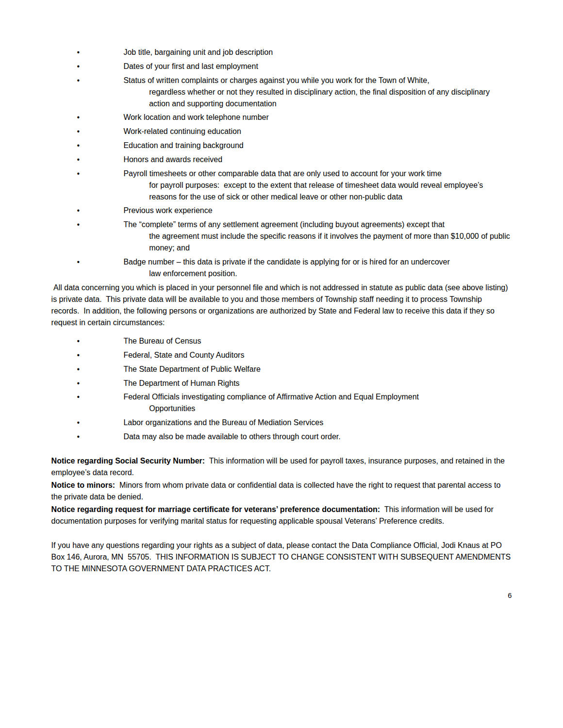Job title, bargaining unit and job description
Dates of your first and last employment
Status of written complaints or charges against you while you work for the Town of White, regardless whether or not they resulted in disciplinary action, the final disposition of any disciplinary action and supporting documentation
Work location and work telephone number
Work-related continuing education
Education and training background
Honors and awards received
Payroll timesheets or other comparable data that are only used to account for your work time for payroll purposes: except to the extent that release of timesheet data would reveal employee’s reasons for the use of sick or other medical leave or other non-public data
Previous work experience
The “complete” terms of any settlement agreement (including buyout agreements) except that the agreement must include the specific reasons if it involves the payment of more than $10,000 of public money; and
Badge number – this data is private if the candidate is applying for or is hired for an undercover law enforcement position.
All data concerning you which is placed in your personnel file and which is not addressed in statute as public data (see above listing) is private data. This private data will be available to you and those members of Township staff needing it to process Township records. In addition, the following persons or organizations are authorized by State and Federal law to receive this data if they so request in certain circumstances:
The Bureau of Census
Federal, State and County Auditors
The State Department of Public Welfare
The Department of Human Rights
Federal Officials investigating compliance of Affirmative Action and Equal Employment Opportunities
Labor organizations and the Bureau of Mediation Services
Data may also be made available to others through court order.
Notice regarding Social Security Number: This information will be used for payroll taxes, insurance purposes, and retained in the employee’s data record.
Notice to minors: Minors from whom private data or confidential data is collected have the right to request that parental access to the private data be denied.
Notice regarding request for marriage certificate for veterans’ preference documentation: This information will be used for documentation purposes for verifying marital status for requesting applicable spousal Veterans’ Preference credits.
If you have any questions regarding your rights as a subject of data, please contact the Data Compliance Official, Jodi Knaus at PO Box 146, Aurora, MN 55705. THIS INFORMATION IS SUBJECT TO CHANGE CONSISTENT WITH SUBSEQUENT AMENDMENTS TO THE MINNESOTA GOVERNMENT DATA PRACTICES ACT.
6